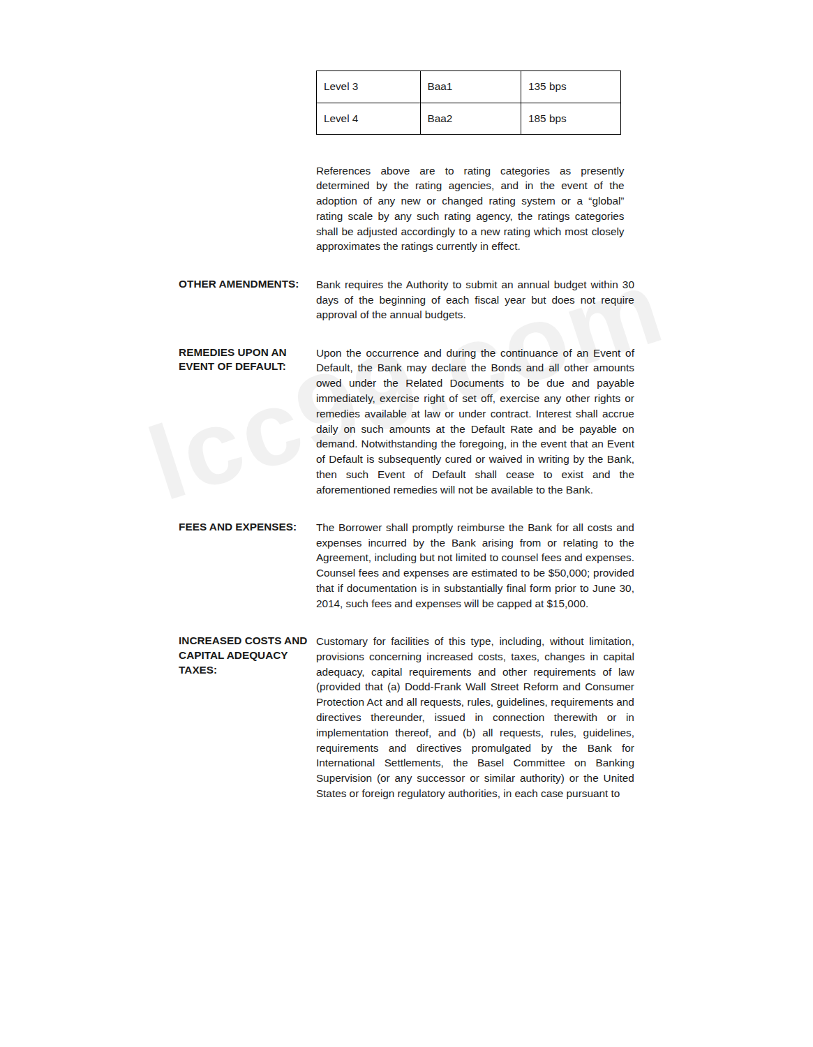lcc99.com
| Level 3 | Baa1 | 135 bps |
| Level 4 | Baa2 | 185 bps |
References above are to rating categories as presently determined by the rating agencies, and in the event of the adoption of any new or changed rating system or a “global” rating scale by any such rating agency, the ratings categories shall be adjusted accordingly to a new rating which most closely approximates the ratings currently in effect.
Other Amendments:
Bank requires the Authority to submit an annual budget within 30 days of the beginning of each fiscal year but does not require approval of the annual budgets.
Remedies Upon an Event of Default:
Upon the occurrence and during the continuance of an Event of Default, the Bank may declare the Bonds and all other amounts owed under the Related Documents to be due and payable immediately, exercise right of set off, exercise any other rights or remedies available at law or under contract. Interest shall accrue daily on such amounts at the Default Rate and be payable on demand. Notwithstanding the foregoing, in the event that an Event of Default is subsequently cured or waived in writing by the Bank, then such Event of Default shall cease to exist and the aforementioned remedies will not be available to the Bank.
Fees and Expenses:
The Borrower shall promptly reimburse the Bank for all costs and expenses incurred by the Bank arising from or relating to the Agreement, including but not limited to counsel fees and expenses. Counsel fees and expenses are estimated to be $50,000; provided that if documentation is in substantially final form prior to June 30, 2014, such fees and expenses will be capped at $15,000.
Increased Costs and Capital Adequacy Taxes:
Customary for facilities of this type, including, without limitation, provisions concerning increased costs, taxes, changes in capital adequacy, capital requirements and other requirements of law (provided that (a) Dodd-Frank Wall Street Reform and Consumer Protection Act and all requests, rules, guidelines, requirements and directives thereunder, issued in connection therewith or in implementation thereof, and (b) all requests, rules, guidelines, requirements and directives promulgated by the Bank for International Settlements, the Basel Committee on Banking Supervision (or any successor or similar authority) or the United States or foreign regulatory authorities, in each case pursuant to